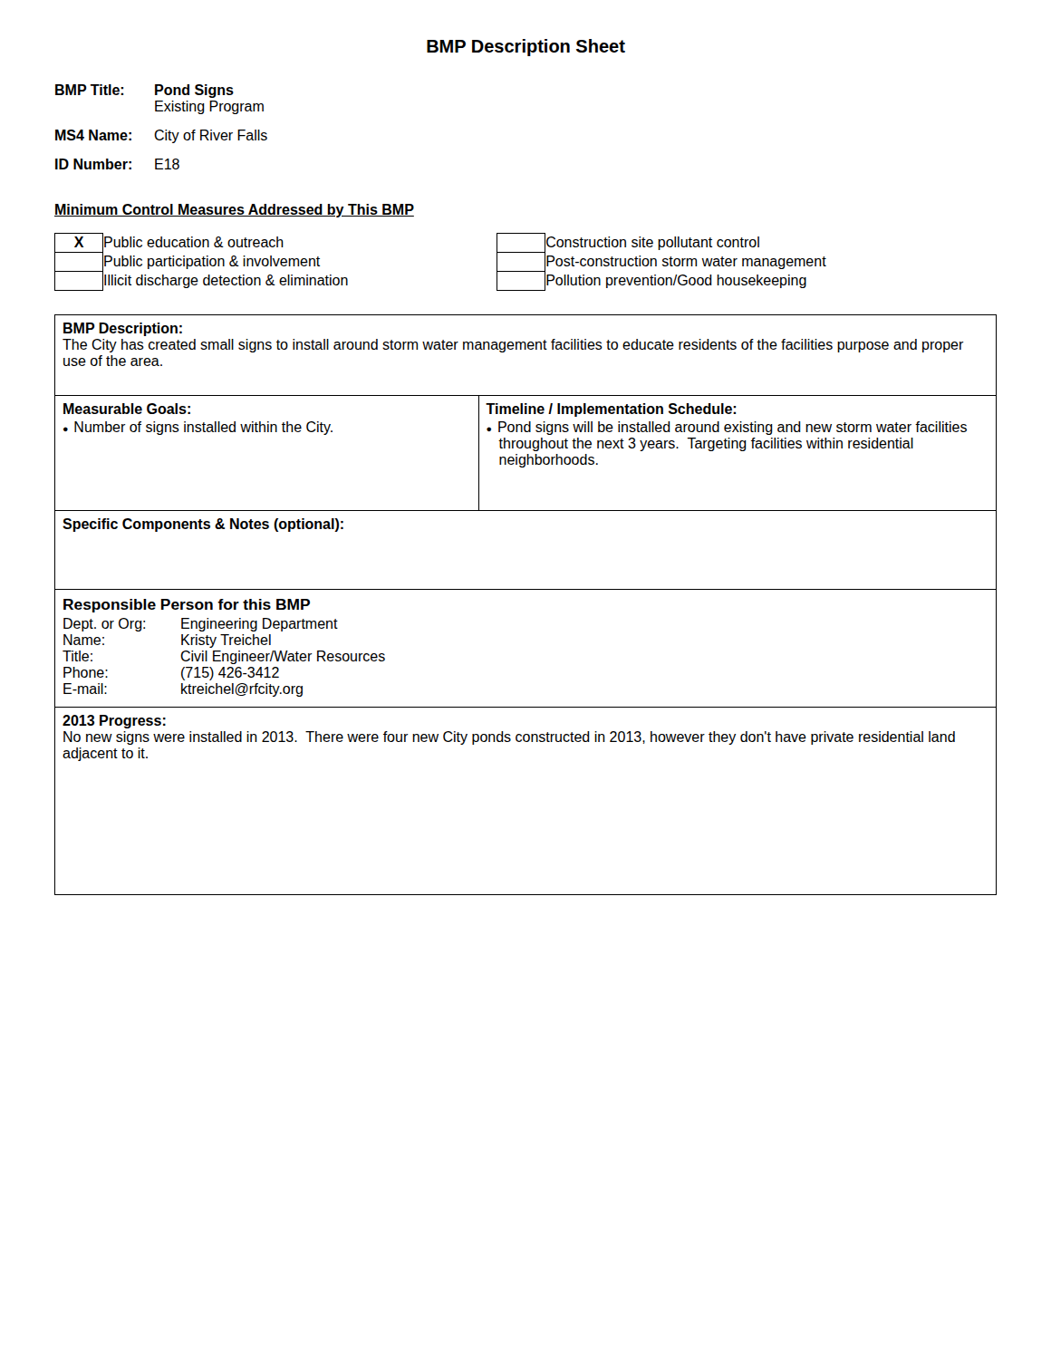BMP Description Sheet
| BMP Title: | Pond Signs Existing Program |
| MS4 Name: | City of River Falls |
| ID Number: | E18 |
Minimum Control Measures Addressed by This BMP
| X | Public education & outreach | | Construction site pollutant control |
| | Public participation & involvement | | Post-construction storm water management |
| | Illicit discharge detection & elimination | | Pollution prevention/Good housekeeping |
| BMP Description: The City has created small signs to install around storm water management facilities to educate residents of the facilities purpose and proper use of the area. |
| Measurable Goals: Number of signs installed within the City. | Timeline / Implementation Schedule: Pond signs will be installed around existing and new storm water facilities throughout the next 3 years. Targeting facilities within residential neighborhoods. |
| Specific Components & Notes (optional): |
| Responsible Person for this BMP / Dept. or Org: / Engineering Department / / Name: / Kristy Treichel / / Title: / Civil Engineer/Water Resources / / Phone: / (715) 426-3412 / / E-mail: / ktreichel@rfcity.org / |
| 2013 Progress: No new signs were installed in 2013. There were four new City ponds constructed in 2013, however they don't have private residential land adjacent to it. |